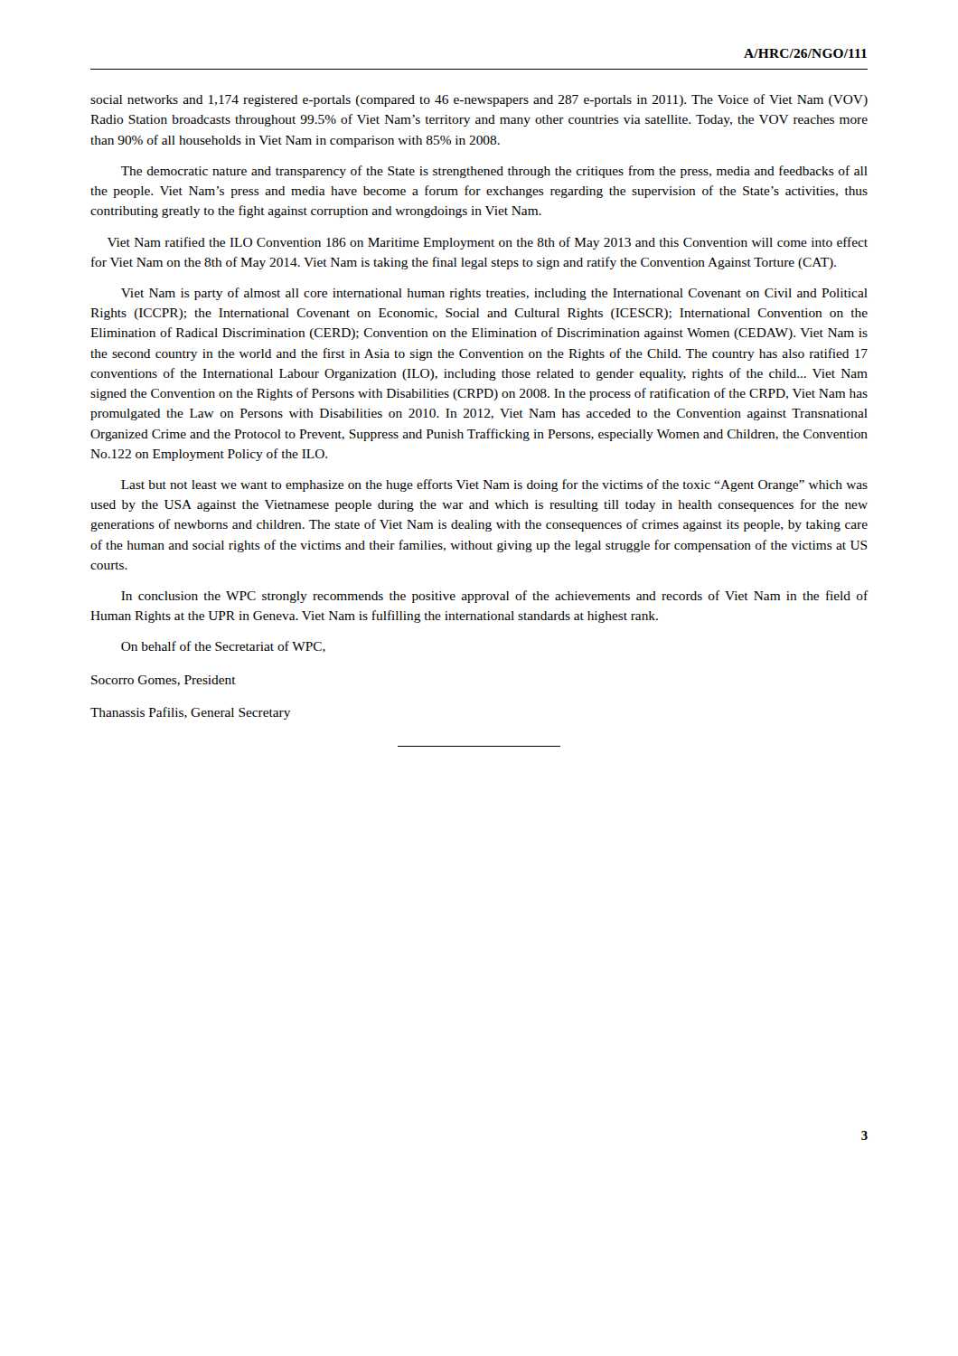A/HRC/26/NGO/111
social networks and 1,174 registered e-portals (compared to 46 e-newspapers and 287 e-portals in 2011). The Voice of Viet Nam (VOV) Radio Station broadcasts throughout 99.5% of Viet Nam’s territory and many other countries via satellite. Today, the VOV reaches more than 90% of all households in Viet Nam in comparison with 85% in 2008.
The democratic nature and transparency of the State is strengthened through the critiques from the press, media and feedbacks of all the people. Viet Nam’s press and media have become a forum for exchanges regarding the supervision of the State’s activities, thus contributing greatly to the fight against corruption and wrongdoings in Viet Nam.
Viet Nam ratified the ILO Convention 186 on Maritime Employment on the 8th of May 2013 and this Convention will come into effect for Viet Nam on the 8th of May 2014. Viet Nam is taking the final legal steps to sign and ratify the Convention Against Torture (CAT).
Viet Nam is party of almost all core international human rights treaties, including the International Covenant on Civil and Political Rights (ICCPR); the International Covenant on Economic, Social and Cultural Rights (ICESCR); International Convention on the Elimination of Radical Discrimination (CERD); Convention on the Elimination of Discrimination against Women (CEDAW). Viet Nam is the second country in the world and the first in Asia to sign the Convention on the Rights of the Child. The country has also ratified 17 conventions of the International Labour Organization (ILO), including those related to gender equality, rights of the child... Viet Nam signed the Convention on the Rights of Persons with Disabilities (CRPD) on 2008. In the process of ratification of the CRPD, Viet Nam has promulgated the Law on Persons with Disabilities on 2010. In 2012, Viet Nam has acceded to the Convention against Transnational Organized Crime and the Protocol to Prevent, Suppress and Punish Trafficking in Persons, especially Women and Children, the Convention No.122 on Employment Policy of the ILO.
Last but not least we want to emphasize on the huge efforts Viet Nam is doing for the victims of the toxic “Agent Orange” which was used by the USA against the Vietnamese people during the war and which is resulting till today in health consequences for the new generations of newborns and children. The state of Viet Nam is dealing with the consequences of crimes against its people, by taking care of the human and social rights of the victims and their families, without giving up the legal struggle for compensation of the victims at US courts.
In conclusion the WPC strongly recommends the positive approval of the achievements and records of Viet Nam in the field of Human Rights at the UPR in Geneva. Viet Nam is fulfilling the international standards at highest rank.
On behalf of the Secretariat of WPC,
Socorro Gomes, President
Thanassis Pafilis, General Secretary
3